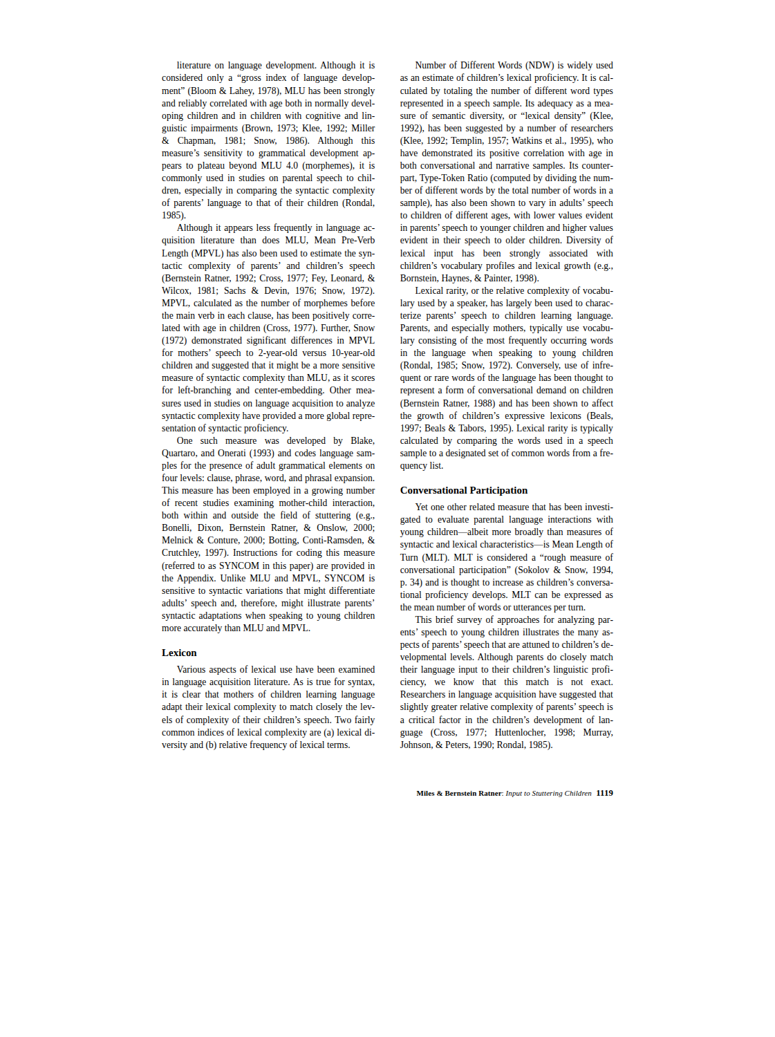literature on language development. Although it is considered only a “gross index of language development” (Bloom & Lahey, 1978), MLU has been strongly and reliably correlated with age both in normally developing children and in children with cognitive and linguistic impairments (Brown, 1973; Klee, 1992; Miller & Chapman, 1981; Snow, 1986). Although this measure’s sensitivity to grammatical development appears to plateau beyond MLU 4.0 (morphemes), it is commonly used in studies on parental speech to children, especially in comparing the syntactic complexity of parents’ language to that of their children (Rondal, 1985).
Although it appears less frequently in language acquisition literature than does MLU, Mean Pre-Verb Length (MPVL) has also been used to estimate the syntactic complexity of parents’ and children’s speech (Bernstein Ratner, 1992; Cross, 1977; Fey, Leonard, & Wilcox, 1981; Sachs & Devin, 1976; Snow, 1972). MPVL, calculated as the number of morphemes before the main verb in each clause, has been positively correlated with age in children (Cross, 1977). Further, Snow (1972) demonstrated significant differences in MPVL for mothers’ speech to 2-year-old versus 10-year-old children and suggested that it might be a more sensitive measure of syntactic complexity than MLU, as it scores for left-branching and center-embedding. Other measures used in studies on language acquisition to analyze syntactic complexity have provided a more global representation of syntactic proficiency.
One such measure was developed by Blake, Quartaro, and Onerati (1993) and codes language samples for the presence of adult grammatical elements on four levels: clause, phrase, word, and phrasal expansion. This measure has been employed in a growing number of recent studies examining mother-child interaction, both within and outside the field of stuttering (e.g., Bonelli, Dixon, Bernstein Ratner, & Onslow, 2000; Melnick & Conture, 2000; Botting, Conti-Ramsden, & Crutchley, 1997). Instructions for coding this measure (referred to as SYNCOM in this paper) are provided in the Appendix. Unlike MLU and MPVL, SYNCOM is sensitive to syntactic variations that might differentiate adults’ speech and, therefore, might illustrate parents’ syntactic adaptations when speaking to young children more accurately than MLU and MPVL.
Lexicon
Various aspects of lexical use have been examined in language acquisition literature. As is true for syntax, it is clear that mothers of children learning language adapt their lexical complexity to match closely the levels of complexity of their children’s speech. Two fairly common indices of lexical complexity are (a) lexical diversity and (b) relative frequency of lexical terms.
Number of Different Words (NDW) is widely used as an estimate of children’s lexical proficiency. It is calculated by totaling the number of different word types represented in a speech sample. Its adequacy as a measure of semantic diversity, or “lexical density” (Klee, 1992), has been suggested by a number of researchers (Klee, 1992; Templin, 1957; Watkins et al., 1995), who have demonstrated its positive correlation with age in both conversational and narrative samples. Its counterpart, Type-Token Ratio (computed by dividing the number of different words by the total number of words in a sample), has also been shown to vary in adults’ speech to children of different ages, with lower values evident in parents’ speech to younger children and higher values evident in their speech to older children. Diversity of lexical input has been strongly associated with children’s vocabulary profiles and lexical growth (e.g., Bornstein, Haynes, & Painter, 1998).
Lexical rarity, or the relative complexity of vocabulary used by a speaker, has largely been used to characterize parents’ speech to children learning language. Parents, and especially mothers, typically use vocabulary consisting of the most frequently occurring words in the language when speaking to young children (Rondal, 1985; Snow, 1972). Conversely, use of infrequent or rare words of the language has been thought to represent a form of conversational demand on children (Bernstein Ratner, 1988) and has been shown to affect the growth of children’s expressive lexicons (Beals, 1997; Beals & Tabors, 1995). Lexical rarity is typically calculated by comparing the words used in a speech sample to a designated set of common words from a frequency list.
Conversational Participation
Yet one other related measure that has been investigated to evaluate parental language interactions with young children—albeit more broadly than measures of syntactic and lexical characteristics—is Mean Length of Turn (MLT). MLT is considered a “rough measure of conversational participation” (Sokolov & Snow, 1994, p. 34) and is thought to increase as children’s conversational proficiency develops. MLT can be expressed as the mean number of words or utterances per turn.
This brief survey of approaches for analyzing parents’ speech to young children illustrates the many aspects of parents’ speech that are attuned to children’s developmental levels. Although parents do closely match their language input to their children’s linguistic proficiency, we know that this match is not exact. Researchers in language acquisition have suggested that slightly greater relative complexity of parents’ speech is a critical factor in the children’s development of language (Cross, 1977; Huttenlocher, 1998; Murray, Johnson, & Peters, 1990; Rondal, 1985).
Miles & Bernstein Ratner: Input to Stuttering Children 1119